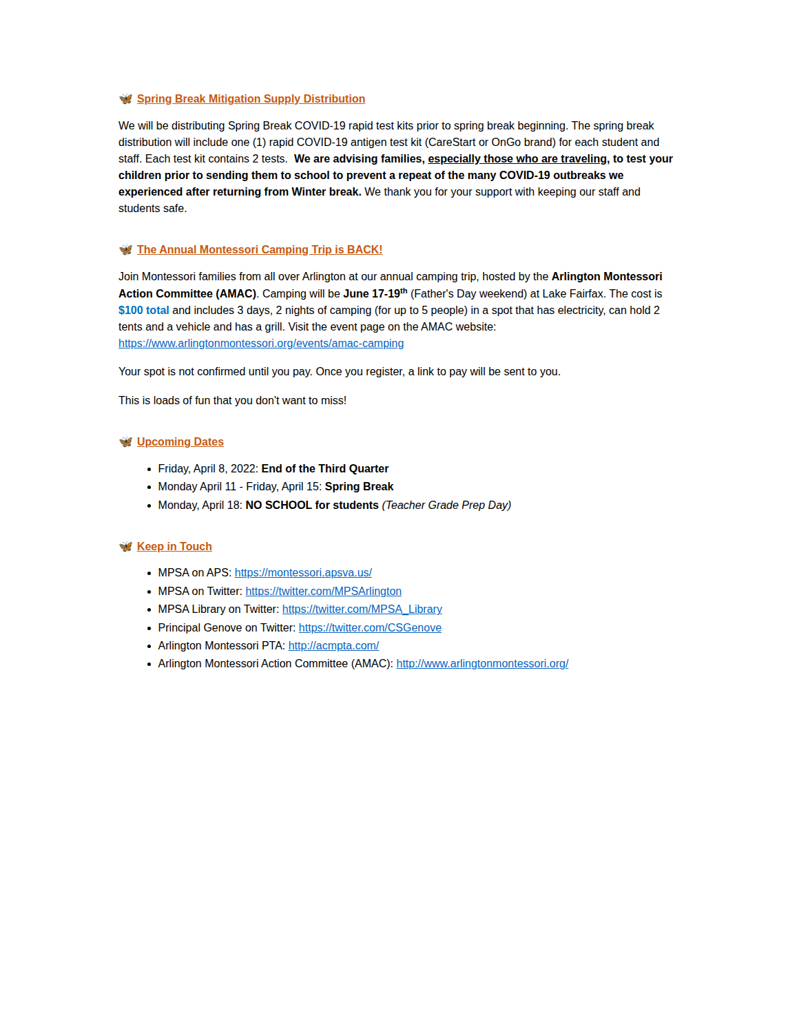🦋Spring Break Mitigation Supply Distribution
We will be distributing Spring Break COVID-19 rapid test kits prior to spring break beginning. The spring break distribution will include one (1) rapid COVID-19 antigen test kit (CareStart or OnGo brand) for each student and staff. Each test kit contains 2 tests. We are advising families, especially those who are traveling, to test your children prior to sending them to school to prevent a repeat of the many COVID-19 outbreaks we experienced after returning from Winter break. We thank you for your support with keeping our staff and students safe.
🦋The Annual Montessori Camping Trip is BACK!
Join Montessori families from all over Arlington at our annual camping trip, hosted by the Arlington Montessori Action Committee (AMAC). Camping will be June 17-19th (Father's Day weekend) at Lake Fairfax. The cost is $100 total and includes 3 days, 2 nights of camping (for up to 5 people) in a spot that has electricity, can hold 2 tents and a vehicle and has a grill. Visit the event page on the AMAC website: https://www.arlingtonmontessori.org/events/amac-camping
Your spot is not confirmed until you pay. Once you register, a link to pay will be sent to you.
This is loads of fun that you don't want to miss!
🦋Upcoming Dates
Friday, April 8, 2022: End of the Third Quarter
Monday April 11 - Friday, April 15: Spring Break
Monday, April 18: NO SCHOOL for students (Teacher Grade Prep Day)
🦋Keep in Touch
MPSA on APS: https://montessori.apsva.us/
MPSA on Twitter: https://twitter.com/MPSArlington
MPSA Library on Twitter: https://twitter.com/MPSA_Library
Principal Genove on Twitter: https://twitter.com/CSGenove
Arlington Montessori PTA: http://acmpta.com/
Arlington Montessori Action Committee (AMAC): http://www.arlingtonmontessori.org/